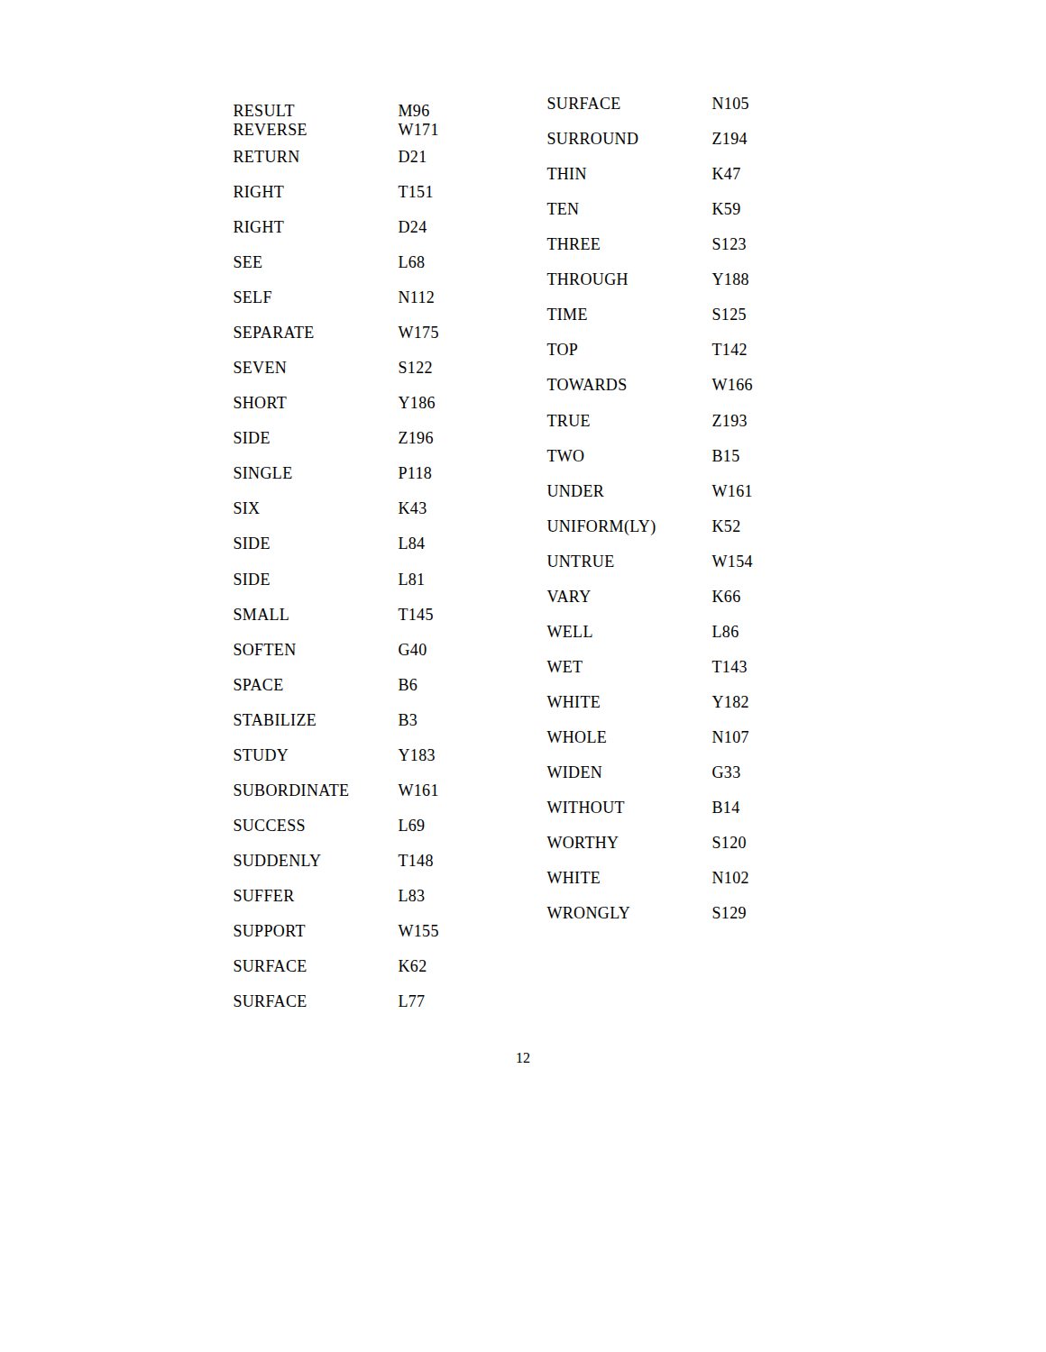| RESULT | M96 |
| REVERSE | W171 |
| RETURN | D21 |
| RIGHT | T151 |
| RIGHT | D24 |
| SEE | L68 |
| SELF | N112 |
| SEPARATE | W175 |
| SEVEN | S122 |
| SHORT | Y186 |
| SIDE | Z196 |
| SINGLE | P118 |
| SIX | K43 |
| SIDE | L84 |
| SIDE | L81 |
| SMALL | T145 |
| SOFTEN | G40 |
| SPACE | B6 |
| STABILIZE | B3 |
| STUDY | Y183 |
| SUBORDINATE | W161 |
| SUCCESS | L69 |
| SUDDENLY | T148 |
| SUFFER | L83 |
| SUPPORT | W155 |
| SURFACE | K62 |
| SURFACE | L77 |
| SURFACE | N105 |
| SURROUND | Z194 |
| THIN | K47 |
| TEN | K59 |
| THREE | S123 |
| THROUGH | Y188 |
| TIME | S125 |
| TOP | T142 |
| TOWARDS | W166 |
| TRUE | Z193 |
| TWO | B15 |
| UNDER | W161 |
| UNIFORM(LY) | K52 |
| UNTRUE | W154 |
| VARY | K66 |
| WELL | L86 |
| WET | T143 |
| WHITE | Y182 |
| WHOLE | N107 |
| WIDEN | G33 |
| WITHOUT | B14 |
| WORTHY | S120 |
| WHITE | N102 |
| WRONGLY | S129 |
12